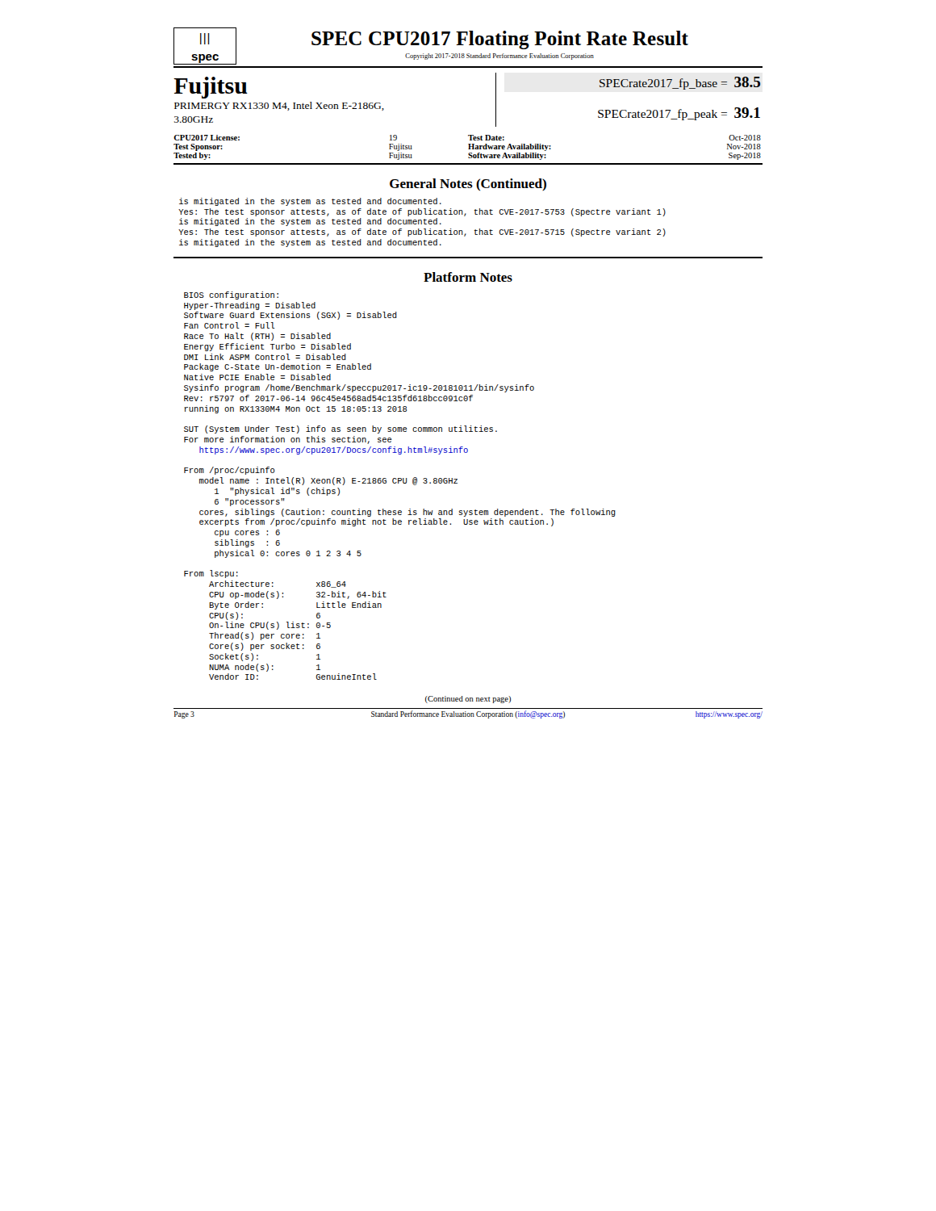|||
spec
SPEC CPU2017 Floating Point Rate Result
Copyright 2017-2018 Standard Performance Evaluation Corporation
Fujitsu
PRIMERGY RX1330 M4, Intel Xeon E-2186G,
3.80GHz
SPECrate2017_fp_base = 38.5
SPECrate2017_fp_peak = 39.1
| CPU2017 License: | 19 |
| Test Sponsor: | Fujitsu |
| Tested by: | Fujitsu |
| Test Date: | Oct-2018 |
| Hardware Availability: | Nov-2018 |
| Software Availability: | Sep-2018 |
General Notes (Continued)
is mitigated in the system as tested and documented.
Yes: The test sponsor attests, as of date of publication, that CVE-2017-5753 (Spectre variant 1)
is mitigated in the system as tested and documented.
Yes: The test sponsor attests, as of date of publication, that CVE-2017-5715 (Spectre variant 2)
is mitigated in the system as tested and documented.
Platform Notes
 BIOS configuration:
 Hyper-Threading = Disabled
 Software Guard Extensions (SGX) = Disabled
 Fan Control = Full
 Race To Halt (RTH) = Disabled
 Energy Efficient Turbo = Disabled
 DMI Link ASPM Control = Disabled
 Package C-State Un-demotion = Enabled
 Native PCIE Enable = Disabled
 Sysinfo program /home/Benchmark/speccpu2017-ic19-20181011/bin/sysinfo
 Rev: r5797 of 2017-06-14 96c45e4568ad54c135fd618bcc091c0f
 running on RX1330M4 Mon Oct 15 18:05:13 2018

 SUT (System Under Test) info as seen by some common utilities.
 For more information on this section, see
    https://www.spec.org/cpu2017/Docs/config.html#sysinfo

 From /proc/cpuinfo
    model name : Intel(R) Xeon(R) E-2186G CPU @ 3.80GHz
       1  "physical id"s (chips)
       6 "processors"
    cores, siblings (Caution: counting these is hw and system dependent. The following
    excerpts from /proc/cpuinfo might not be reliable.  Use with caution.)
       cpu cores : 6
       siblings  : 6
       physical 0: cores 0 1 2 3 4 5

 From lscpu:
      Architecture:        x86_64
      CPU op-mode(s):      32-bit, 64-bit
      Byte Order:          Little Endian
      CPU(s):              6
      On-line CPU(s) list: 0-5
      Thread(s) per core:  1
      Core(s) per socket:  6
      Socket(s):           1
      NUMA node(s):        1
      Vendor ID:           GenuineIntel
(Continued on next page)
Page 3
Standard Performance Evaluation Corporation (info@spec.org)
https://www.spec.org/